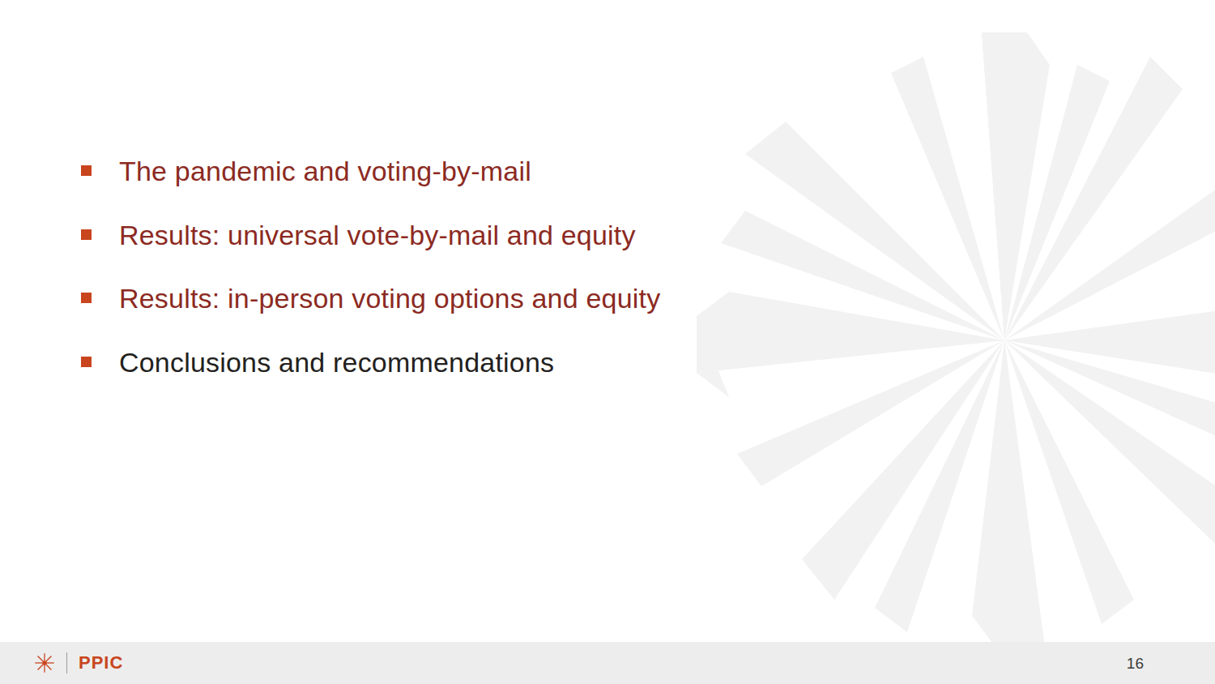The pandemic and voting-by-mail
Results: universal vote-by-mail and equity
Results: in-person voting options and equity
Conclusions and recommendations
PPIC
16